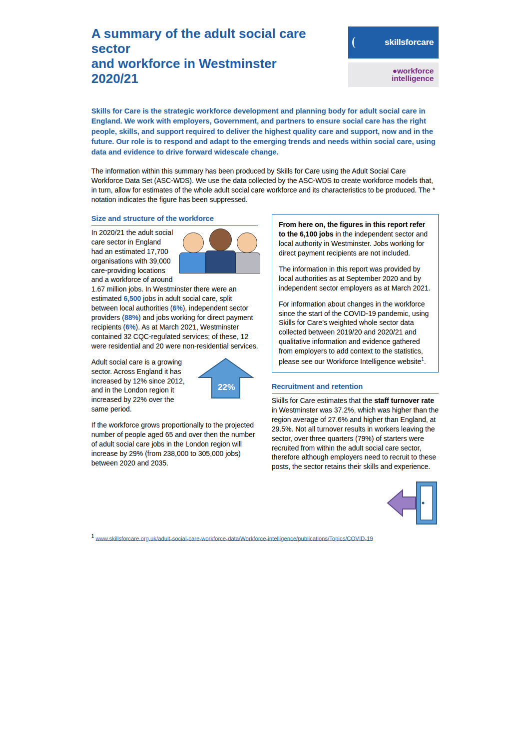A summary of the adult social care sector
and workforce in Westminster
2020/21
skillsforcare
●workforce intelligence
Skills for Care is the strategic workforce development and planning body for adult social care in England. We work with employers, Government, and partners to ensure social care has the right people, skills, and support required to deliver the highest quality care and support, now and in the future. Our role is to respond and adapt to the emerging trends and needs within social care, using data and evidence to drive forward widescale change.
The information within this summary has been produced by Skills for Care using the Adult Social Care Workforce Data Set (ASC-WDS). We use the data collected by the ASC-WDS to create workforce models that, in turn, allow for estimates of the whole adult social care workforce and its characteristics to be produced. The * notation indicates the figure has been suppressed.
Size and structure of the workforce
In 2020/21 the adult social care sector in England had an estimated 17,700 organisations with 39,000 care-providing locations and a workforce of around 1.67 million jobs. In Westminster there were an estimated 6,500 jobs in adult social care, split between local authorities (6%), independent sector providers (88%) and jobs working for direct payment recipients (6%). As at March 2021, Westminster contained 32 CQC-regulated services; of these, 12 were residential and 20 were non-residential services.
22%
Adult social care is a growing sector. Across England it has increased by 12% since 2012, and in the London region it increased by 22% over the same period.
If the workforce grows proportionally to the projected number of people aged 65 and over then the number of adult social care jobs in the London region will increase by 29% (from 238,000 to 305,000 jobs) between 2020 and 2035.
From here on, the figures in this report refer to the 6,100 jobs in the independent sector and local authority in Westminster. Jobs working for direct payment recipients are not included.
The information in this report was provided by local authorities as at September 2020 and by independent sector employers as at March 2021.
For information about changes in the workforce since the start of the COVID-19 pandemic, using Skills for Care’s weighted whole sector data collected between 2019/20 and 2020/21 and qualitative information and evidence gathered from employers to add context to the statistics, please see our Workforce Intelligence website1.
Recruitment and retention
Skills for Care estimates that the staff turnover rate in Westminster was 37.2%, which was higher than the region average of 27.6% and higher than England, at 29.5%. Not all turnover results in workers leaving the sector, over three quarters (79%) of starters were recruited from within the adult social care sector, therefore although employers need to recruit to these posts, the sector retains their skills and experience.
1 www.skillsforcare.org.uk/adult-social-care-workforce-data/Workforce-intelligence/publications/Topics/COVID-19